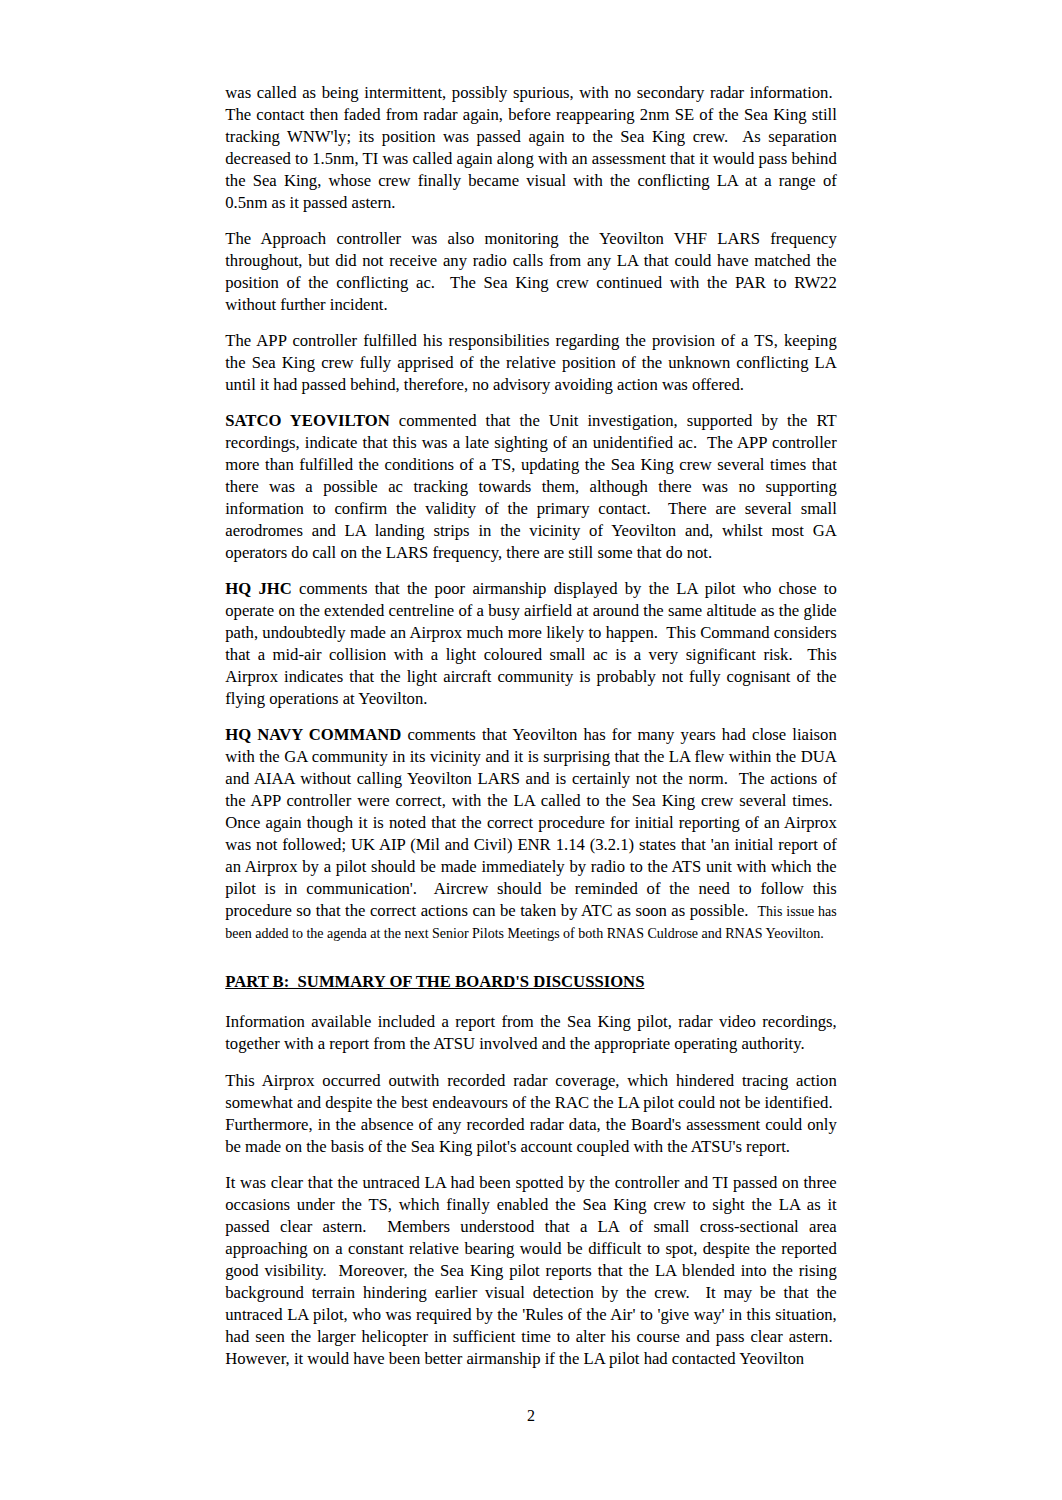was called as being intermittent, possibly spurious, with no secondary radar information. The contact then faded from radar again, before reappearing 2nm SE of the Sea King still tracking WNW'ly; its position was passed again to the Sea King crew. As separation decreased to 1.5nm, TI was called again along with an assessment that it would pass behind the Sea King, whose crew finally became visual with the conflicting LA at a range of 0.5nm as it passed astern.
The Approach controller was also monitoring the Yeovilton VHF LARS frequency throughout, but did not receive any radio calls from any LA that could have matched the position of the conflicting ac. The Sea King crew continued with the PAR to RW22 without further incident.
The APP controller fulfilled his responsibilities regarding the provision of a TS, keeping the Sea King crew fully apprised of the relative position of the unknown conflicting LA until it had passed behind, therefore, no advisory avoiding action was offered.
SATCO YEOVILTON commented that the Unit investigation, supported by the RT recordings, indicate that this was a late sighting of an unidentified ac. The APP controller more than fulfilled the conditions of a TS, updating the Sea King crew several times that there was a possible ac tracking towards them, although there was no supporting information to confirm the validity of the primary contact. There are several small aerodromes and LA landing strips in the vicinity of Yeovilton and, whilst most GA operators do call on the LARS frequency, there are still some that do not.
HQ JHC comments that the poor airmanship displayed by the LA pilot who chose to operate on the extended centreline of a busy airfield at around the same altitude as the glide path, undoubtedly made an Airprox much more likely to happen. This Command considers that a mid-air collision with a light coloured small ac is a very significant risk. This Airprox indicates that the light aircraft community is probably not fully cognisant of the flying operations at Yeovilton.
HQ NAVY COMMAND comments that Yeovilton has for many years had close liaison with the GA community in its vicinity and it is surprising that the LA flew within the DUA and AIAA without calling Yeovilton LARS and is certainly not the norm. The actions of the APP controller were correct, with the LA called to the Sea King crew several times. Once again though it is noted that the correct procedure for initial reporting of an Airprox was not followed; UK AIP (Mil and Civil) ENR 1.14 (3.2.1) states that 'an initial report of an Airprox by a pilot should be made immediately by radio to the ATS unit with which the pilot is in communication'. Aircrew should be reminded of the need to follow this procedure so that the correct actions can be taken by ATC as soon as possible. This issue has been added to the agenda at the next Senior Pilots Meetings of both RNAS Culdrose and RNAS Yeovilton.
PART B: SUMMARY OF THE BOARD'S DISCUSSIONS
Information available included a report from the Sea King pilot, radar video recordings, together with a report from the ATSU involved and the appropriate operating authority.
This Airprox occurred outwith recorded radar coverage, which hindered tracing action somewhat and despite the best endeavours of the RAC the LA pilot could not be identified. Furthermore, in the absence of any recorded radar data, the Board's assessment could only be made on the basis of the Sea King pilot's account coupled with the ATSU's report.
It was clear that the untraced LA had been spotted by the controller and TI passed on three occasions under the TS, which finally enabled the Sea King crew to sight the LA as it passed clear astern. Members understood that a LA of small cross-sectional area approaching on a constant relative bearing would be difficult to spot, despite the reported good visibility. Moreover, the Sea King pilot reports that the LA blended into the rising background terrain hindering earlier visual detection by the crew. It may be that the untraced LA pilot, who was required by the 'Rules of the Air' to 'give way' in this situation, had seen the larger helicopter in sufficient time to alter his course and pass clear astern. However, it would have been better airmanship if the LA pilot had contacted Yeovilton
2